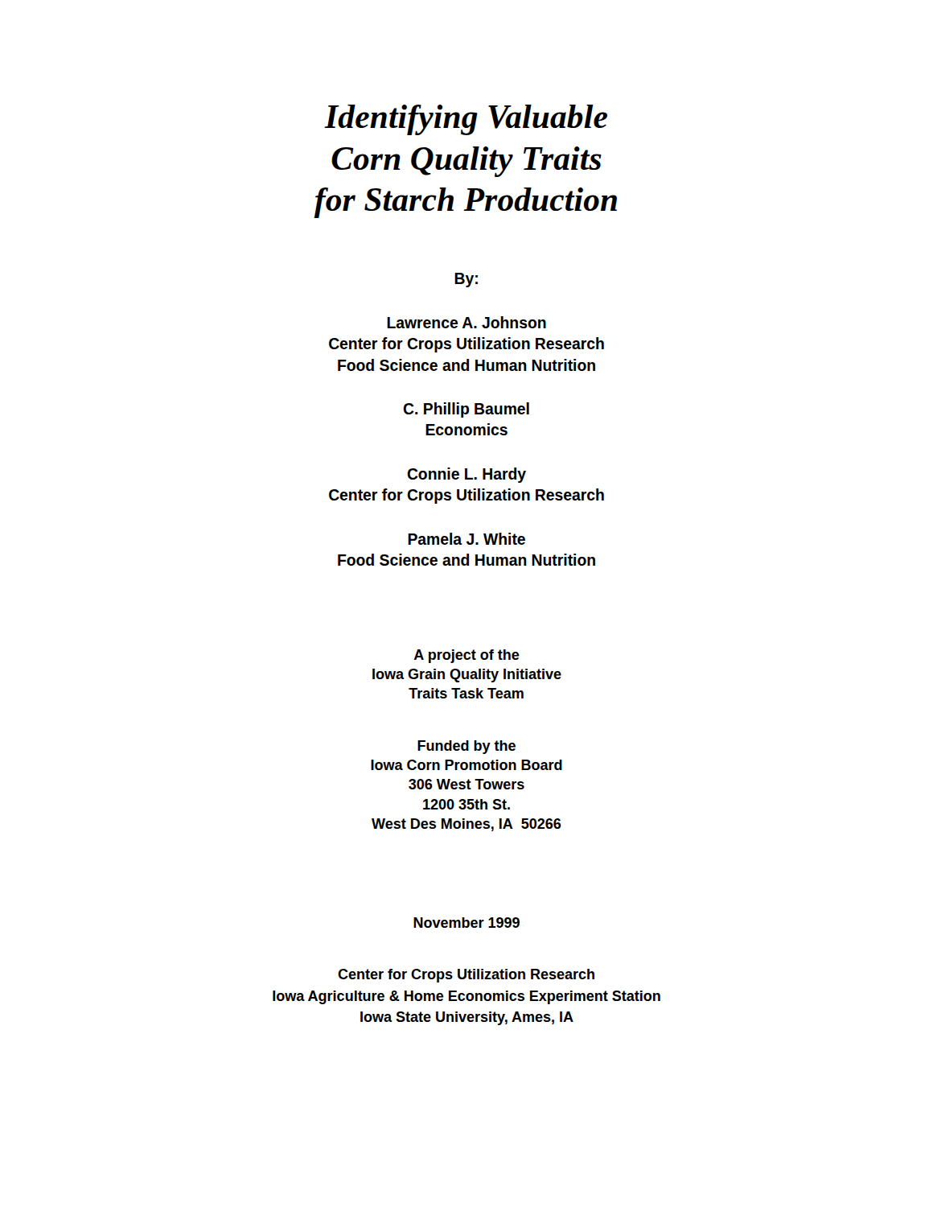Identifying Valuable
Corn Quality Traits
for Starch Production
By:
Lawrence A. Johnson
Center for Crops Utilization Research
Food Science and Human Nutrition
C. Phillip Baumel
Economics
Connie L. Hardy
Center for Crops Utilization Research
Pamela J. White
Food Science and Human Nutrition
A project of the
Iowa Grain Quality Initiative
Traits Task Team
Funded by the
Iowa Corn Promotion Board
306 West Towers
1200 35th St.
West Des Moines, IA 50266
November 1999
Center for Crops Utilization Research
Iowa Agriculture & Home Economics Experiment Station
Iowa State University, Ames, IA